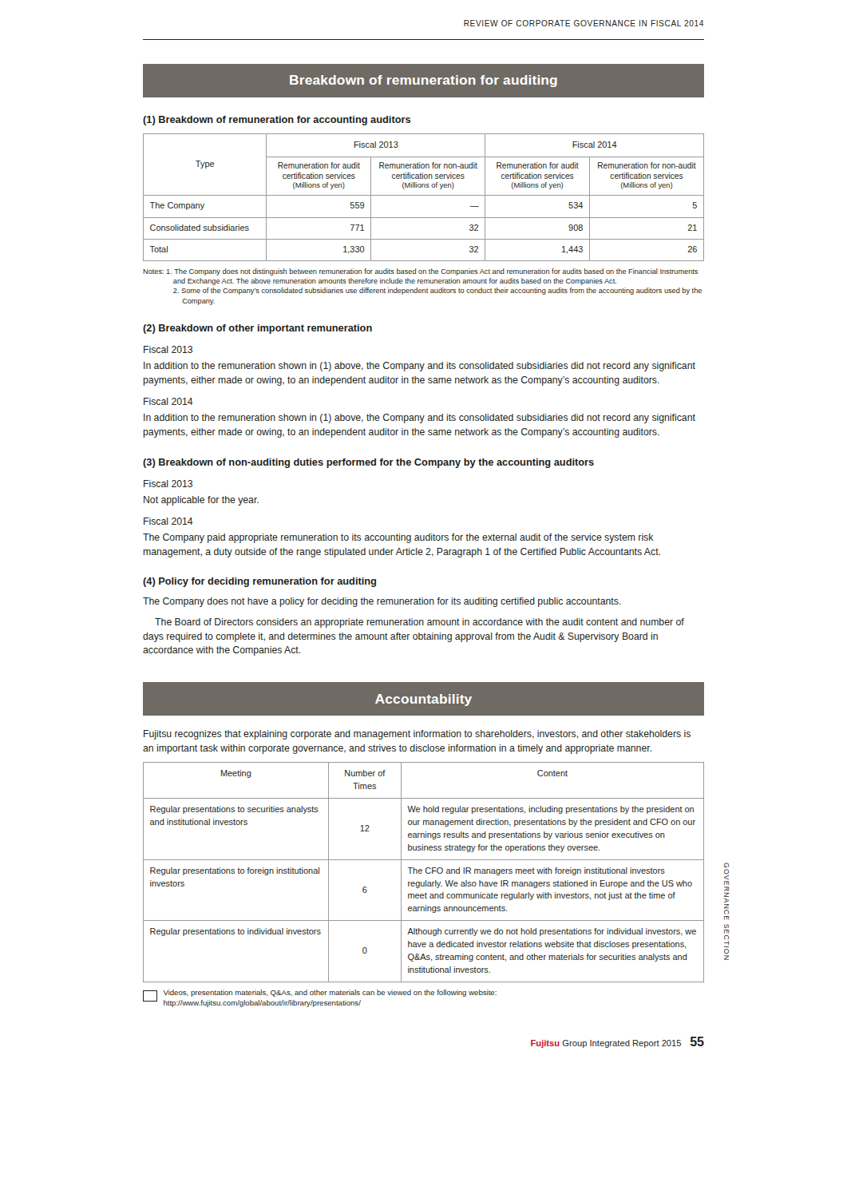Review of Corporate Governance in Fiscal 2014
Breakdown of remuneration for auditing
(1) Breakdown of remuneration for accounting auditors
| Type | Fiscal 2013 | Fiscal 2014 |
| --- | --- | --- |
| Remuneration for audit certification services (Millions of yen) | Remuneration for non-audit certification services (Millions of yen) | Remuneration for audit certification services (Millions of yen) | Remuneration for non-audit certification services (Millions of yen) |
| The Company | 559 | — | 534 | 5 |
| Consolidated subsidiaries | 771 | 32 | 908 | 21 |
| Total | 1,330 | 32 | 1,443 | 26 |
Notes: 1. The Company does not distinguish between remuneration for audits based on the Companies Act and remuneration for audits based on the Financial Instruments and Exchange Act. The above remuneration amounts therefore include the remuneration amount for audits based on the Companies Act. 2. Some of the Company’s consolidated subsidiaries use different independent auditors to conduct their accounting audits from the accounting auditors used by the Company.
(2) Breakdown of other important remuneration
Fiscal 2013
In addition to the remuneration shown in (1) above, the Company and its consolidated subsidiaries did not record any significant payments, either made or owing, to an independent auditor in the same network as the Company’s accounting auditors.
Fiscal 2014
In addition to the remuneration shown in (1) above, the Company and its consolidated subsidiaries did not record any significant payments, either made or owing, to an independent auditor in the same network as the Company’s accounting auditors.
(3) Breakdown of non-auditing duties performed for the Company by the accounting auditors
Fiscal 2013
Not applicable for the year.
Fiscal 2014
The Company paid appropriate remuneration to its accounting auditors for the external audit of the service system risk management, a duty outside of the range stipulated under Article 2, Paragraph 1 of the Certified Public Accountants Act.
(4) Policy for deciding remuneration for auditing
The Company does not have a policy for deciding the remuneration for its auditing certified public accountants.
The Board of Directors considers an appropriate remuneration amount in accordance with the audit content and number of days required to complete it, and determines the amount after obtaining approval from the Audit & Supervisory Board in accordance with the Companies Act.
Accountability
Fujitsu recognizes that explaining corporate and management information to shareholders, investors, and other stakeholders is an important task within corporate governance, and strives to disclose information in a timely and appropriate manner.
| Meeting | Number of Times | Content |
| --- | --- | --- |
| Regular presentations to securities analysts and institutional investors | 12 | We hold regular presentations, including presentations by the president on our management direction, presentations by the president and CFO on our earnings results and presentations by various senior executives on business strategy for the operations they oversee. |
| Regular presentations to foreign institutional investors | 6 | The CFO and IR managers meet with foreign institutional investors regularly. We also have IR managers stationed in Europe and the US who meet and communicate regularly with investors, not just at the time of earnings announcements. |
| Regular presentations to individual investors | 0 | Although currently we do not hold presentations for individual investors, we have a dedicated investor relations website that discloses presentations, Q&As, streaming content, and other materials for securities analysts and institutional investors. |
Videos, presentation materials, Q&As, and other materials can be viewed on the following website:
http://www.fujitsu.com/global/about/ir/library/presentations/
Governance Section
Fujitsu Group Integrated Report 2015 55